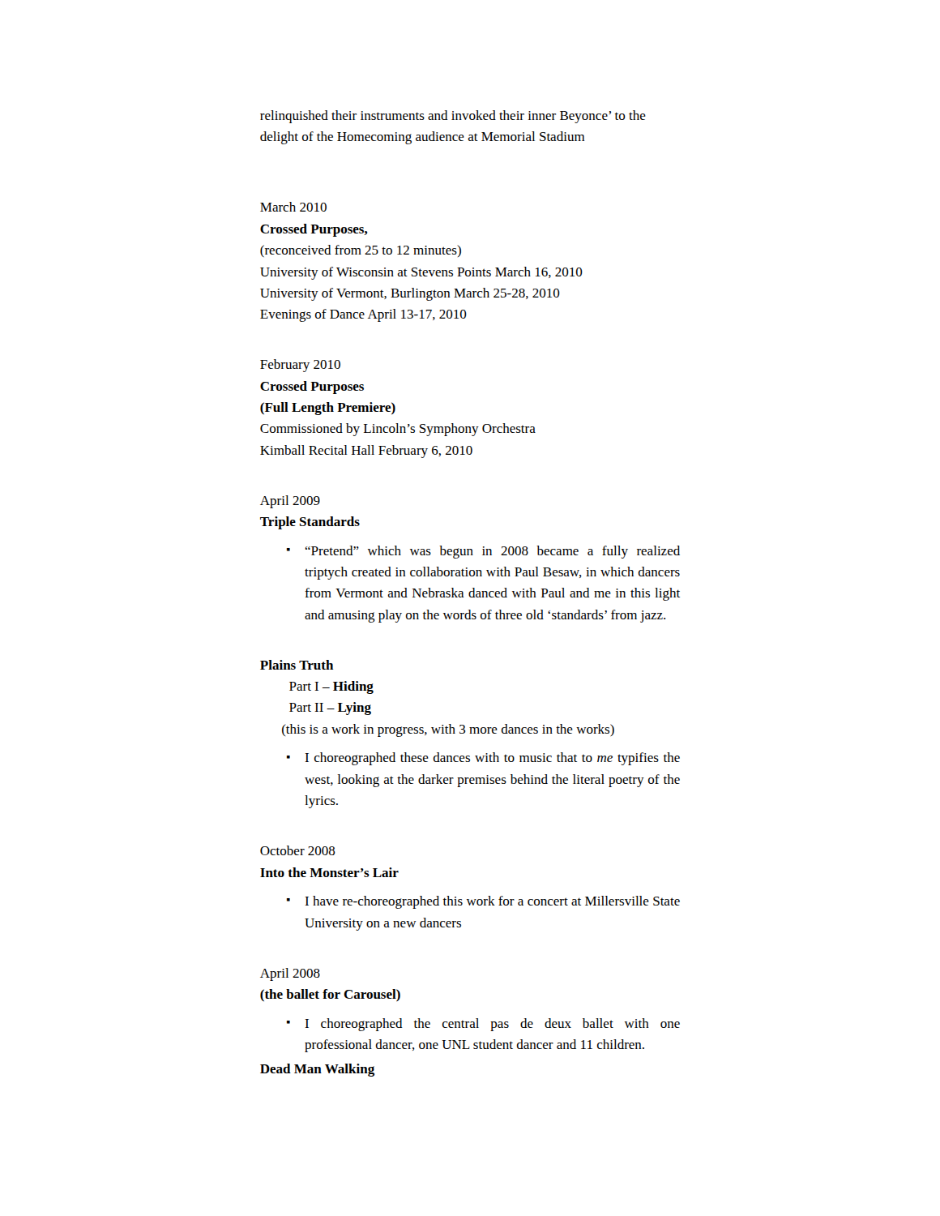relinquished their instruments and invoked their inner Beyonce’ to the delight of the Homecoming audience at Memorial Stadium
March 2010
Crossed Purposes,
(reconceived from 25 to 12 minutes)
University of Wisconsin at Stevens Points March 16, 2010
University of Vermont, Burlington March 25-28, 2010
Evenings of Dance April 13-17, 2010
February 2010
Crossed Purposes
(Full Length Premiere)
Commissioned by Lincoln’s Symphony Orchestra
Kimball Recital Hall February 6, 2010
April 2009
Triple Standards
“Pretend” which was begun in 2008 became a fully realized triptych created in collaboration with Paul Besaw, in which dancers from Vermont and Nebraska danced with Paul and me in this light and amusing play on the words of three old ‘standards’ from jazz.
Plains Truth
Part I – Hiding
Part II – Lying
(this is a work in progress, with 3 more dances in the works)
I choreographed these dances with to music that to me typifies the west, looking at the darker premises behind the literal poetry of the lyrics.
October 2008
Into the Monster’s Lair
I have re-choreographed this work for a concert at Millersville State University on a new dancers
April 2008
(the ballet for Carousel)
I choreographed the central pas de deux ballet with one professional dancer, one UNL student dancer and 11 children.
Dead Man Walking